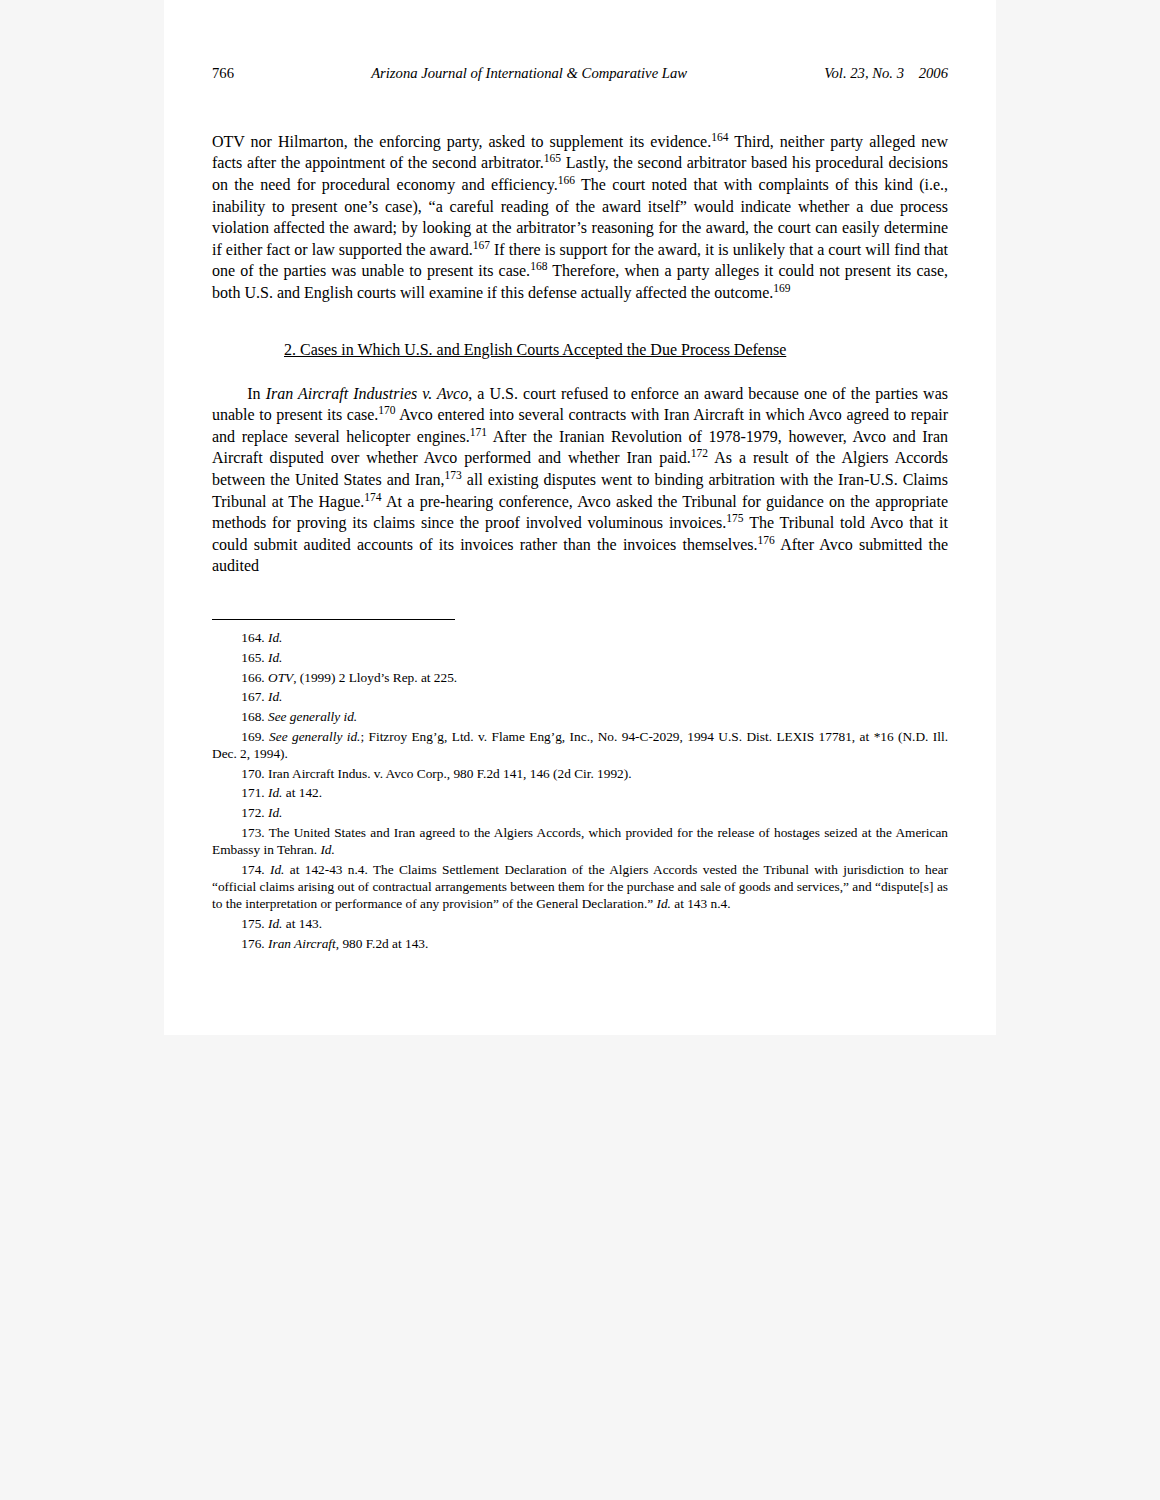766 Arizona Journal of International & Comparative Law Vol. 23, No. 3 2006
OTV nor Hilmarton, the enforcing party, asked to supplement its evidence.164 Third, neither party alleged new facts after the appointment of the second arbitrator.165 Lastly, the second arbitrator based his procedural decisions on the need for procedural economy and efficiency.166 The court noted that with complaints of this kind (i.e., inability to present one’s case), “a careful reading of the award itself” would indicate whether a due process violation affected the award; by looking at the arbitrator’s reasoning for the award, the court can easily determine if either fact or law supported the award.167 If there is support for the award, it is unlikely that a court will find that one of the parties was unable to present its case.168 Therefore, when a party alleges it could not present its case, both U.S. and English courts will examine if this defense actually affected the outcome.169
2. Cases in Which U.S. and English Courts Accepted the Due Process Defense
In Iran Aircraft Industries v. Avco, a U.S. court refused to enforce an award because one of the parties was unable to present its case.170 Avco entered into several contracts with Iran Aircraft in which Avco agreed to repair and replace several helicopter engines.171 After the Iranian Revolution of 1978-1979, however, Avco and Iran Aircraft disputed over whether Avco performed and whether Iran paid.172 As a result of the Algiers Accords between the United States and Iran,173 all existing disputes went to binding arbitration with the Iran-U.S. Claims Tribunal at The Hague.174 At a pre-hearing conference, Avco asked the Tribunal for guidance on the appropriate methods for proving its claims since the proof involved voluminous invoices.175 The Tribunal told Avco that it could submit audited accounts of its invoices rather than the invoices themselves.176 After Avco submitted the audited
164. Id.
165. Id.
166. OTV, (1999) 2 Lloyd’s Rep. at 225.
167. Id.
168. See generally id.
169. See generally id.; Fitzroy Eng’g, Ltd. v. Flame Eng’g, Inc., No. 94-C-2029, 1994 U.S. Dist. LEXIS 17781, at *16 (N.D. Ill. Dec. 2, 1994).
170. Iran Aircraft Indus. v. Avco Corp., 980 F.2d 141, 146 (2d Cir. 1992).
171. Id. at 142.
172. Id.
173. The United States and Iran agreed to the Algiers Accords, which provided for the release of hostages seized at the American Embassy in Tehran. Id.
174. Id. at 142-43 n.4. The Claims Settlement Declaration of the Algiers Accords vested the Tribunal with jurisdiction to hear “official claims arising out of contractual arrangements between them for the purchase and sale of goods and services,” and “dispute[s] as to the interpretation or performance of any provision” of the General Declaration.” Id. at 143 n.4.
175. Id. at 143.
176. Iran Aircraft, 980 F.2d at 143.